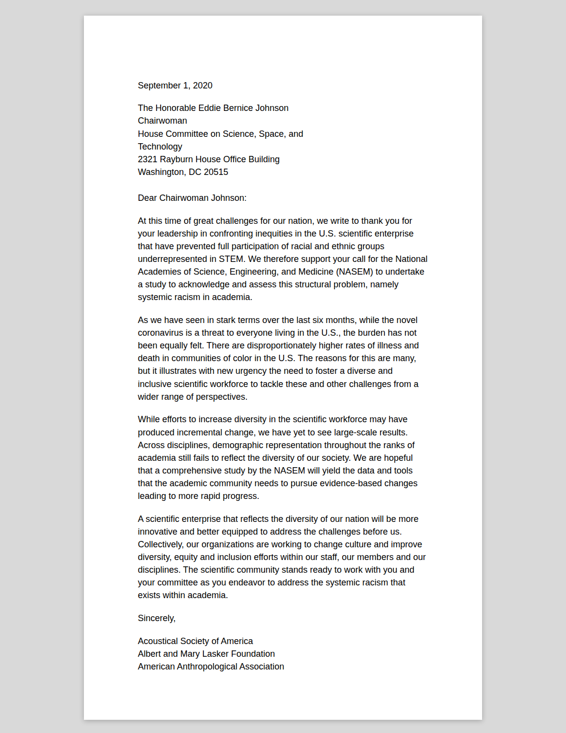September 1, 2020
The Honorable Eddie Bernice Johnson
Chairwoman
House Committee on Science, Space, and
Technology
2321 Rayburn House Office Building
Washington, DC 20515
Dear Chairwoman Johnson:
At this time of great challenges for our nation, we write to thank you for your leadership in confronting inequities in the U.S. scientific enterprise that have prevented full participation of racial and ethnic groups underrepresented in STEM. We therefore support your call for the National Academies of Science, Engineering, and Medicine (NASEM) to undertake a study to acknowledge and assess this structural problem, namely systemic racism in academia.
As we have seen in stark terms over the last six months, while the novel coronavirus is a threat to everyone living in the U.S., the burden has not been equally felt. There are disproportionately higher rates of illness and death in communities of color in the U.S. The reasons for this are many, but it illustrates with new urgency the need to foster a diverse and inclusive scientific workforce to tackle these and other challenges from a wider range of perspectives.
While efforts to increase diversity in the scientific workforce may have produced incremental change, we have yet to see large-scale results. Across disciplines, demographic representation throughout the ranks of academia still fails to reflect the diversity of our society. We are hopeful that a comprehensive study by the NASEM will yield the data and tools that the academic community needs to pursue evidence-based changes leading to more rapid progress.
A scientific enterprise that reflects the diversity of our nation will be more innovative and better equipped to address the challenges before us. Collectively, our organizations are working to change culture and improve diversity, equity and inclusion efforts within our staff, our members and our disciplines. The scientific community stands ready to work with you and your committee as you endeavor to address the systemic racism that exists within academia.
Sincerely,
Acoustical Society of America
Albert and Mary Lasker Foundation
American Anthropological Association